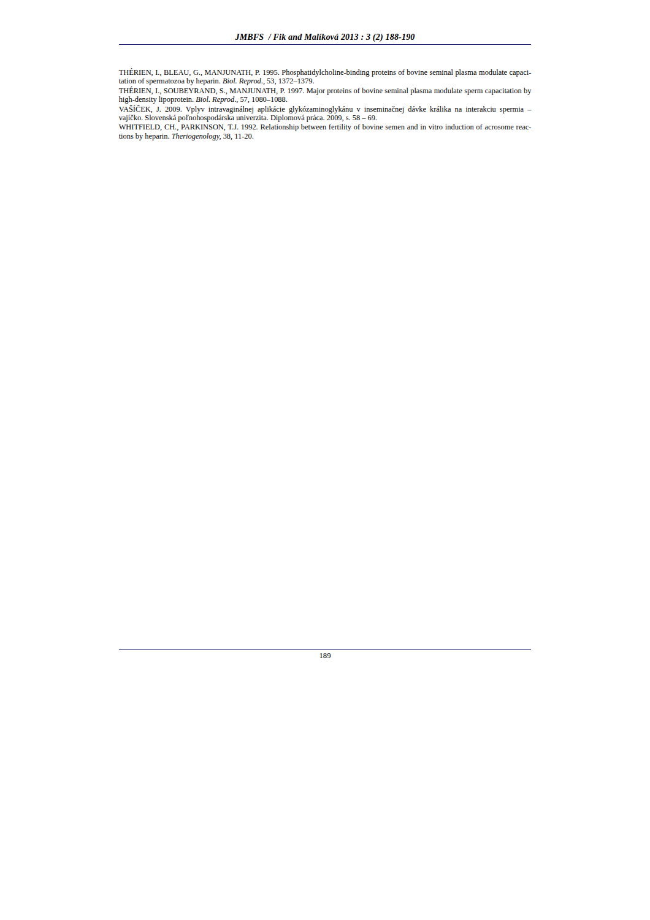JMBFS / Fik and Malíková 2013 : 3 (2) 188-190
THÉRIEN, I., BLEAU, G., MANJUNATH, P. 1995. Phosphatidylcholine-binding proteins of bovine seminal plasma modulate capacitation of spermatozoa by heparin. Biol. Reprod., 53, 1372–1379.
THÉRIEN, I., SOUBEYRAND, S., MANJUNATH, P. 1997. Major proteins of bovine seminal plasma modulate sperm capacitation by high-density lipoprotein. Biol. Reprod., 57, 1080–1088.
VAŠÍČEK, J. 2009. Vplyv intravaginálnej aplikácie glykózaminoglykánu v inseminačnej dávke králika na interakciu spermia – vajíčko. Slovenská poľnohospodárska univerzita. Diplomová práca. 2009, s. 58 – 69.
WHITFIELD, CH., PARKINSON, T.J. 1992. Relationship between fertility of bovine semen and in vitro induction of acrosome reactions by heparin. Theriogenology, 38, 11-20.
189